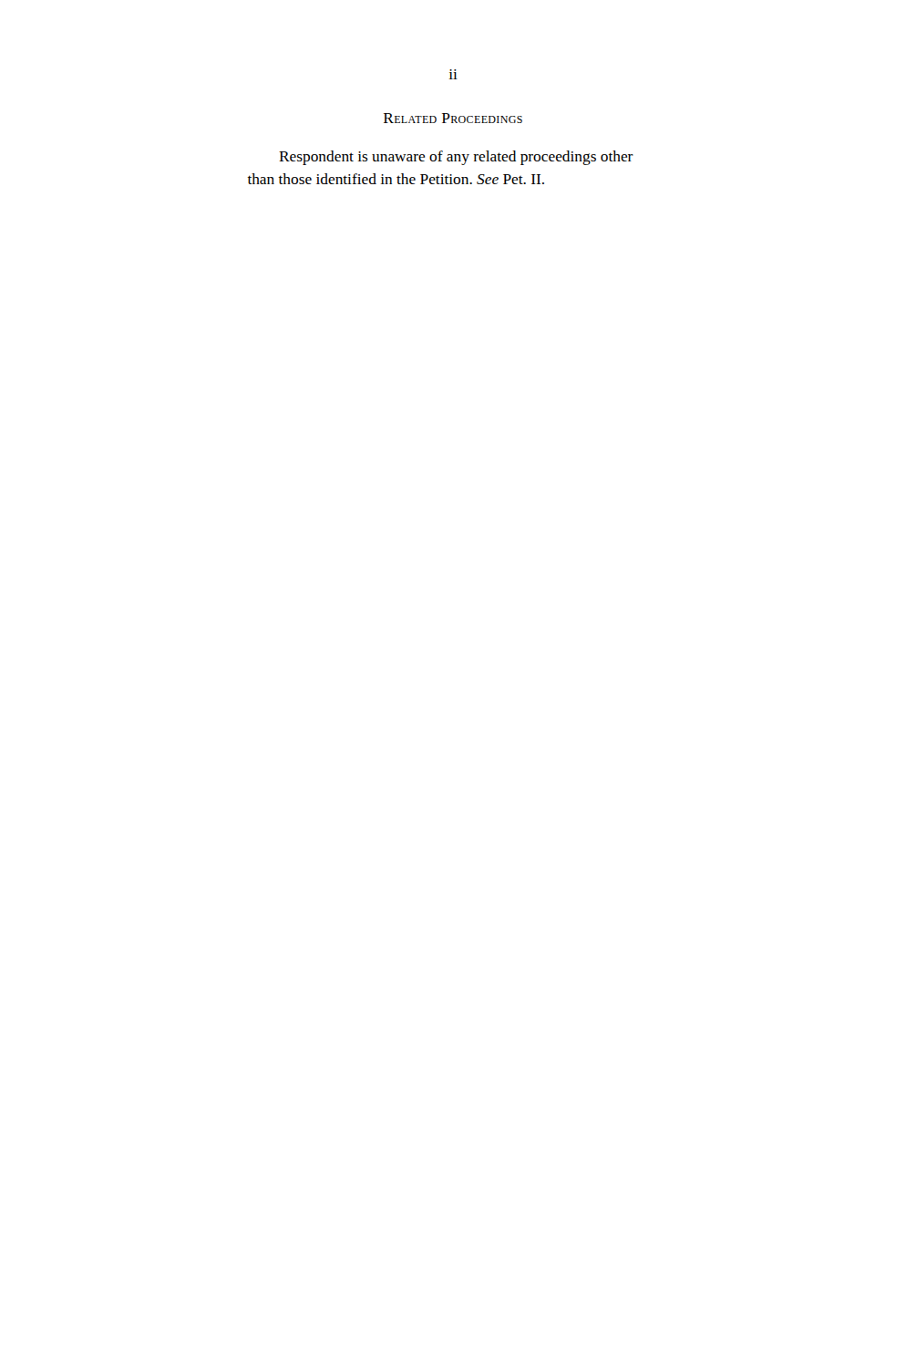ii
Related Proceedings
Respondent is unaware of any related proceedings other than those identified in the Petition. See Pet. II.